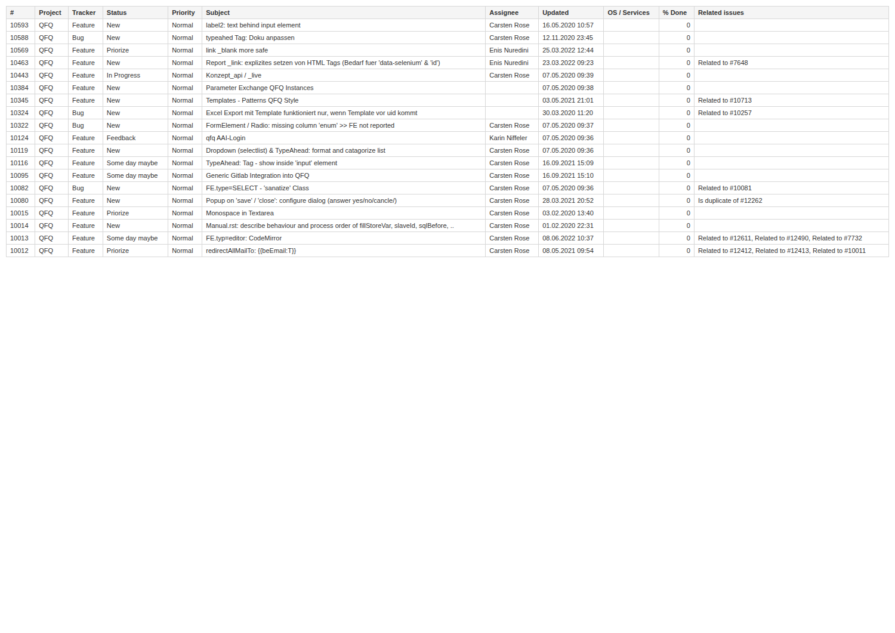| # | Project | Tracker | Status | Priority | Subject | Assignee | Updated | OS / Services | % Done | Related issues |
| --- | --- | --- | --- | --- | --- | --- | --- | --- | --- | --- |
| 10593 | QFQ | Feature | New | Normal | label2: text behind input element | Carsten Rose | 16.05.2020 10:57 | | 0 | |
| 10588 | QFQ | Bug | New | Normal | typeahed Tag: Doku anpassen | Carsten Rose | 12.11.2020 23:45 | | 0 | |
| 10569 | QFQ | Feature | Priorize | Normal | link _blank more safe | Enis Nuredini | 25.03.2022 12:44 | | 0 | |
| 10463 | QFQ | Feature | New | Normal | Report _link: explizites setzen von HTML Tags (Bedarf fuer 'data-selenium' & 'id') | Enis Nuredini | 23.03.2022 09:23 | | 0 | Related to #7648 |
| 10443 | QFQ | Feature | In Progress | Normal | Konzept_api / _live | Carsten Rose | 07.05.2020 09:39 | | 0 | |
| 10384 | QFQ | Feature | New | Normal | Parameter Exchange QFQ Instances | | 07.05.2020 09:38 | | 0 | |
| 10345 | QFQ | Feature | New | Normal | Templates - Patterns QFQ Style | | 03.05.2021 21:01 | | 0 | Related to #10713 |
| 10324 | QFQ | Bug | New | Normal | Excel Export mit Template funktioniert nur, wenn Template vor uid kommt | | 30.03.2020 11:20 | | 0 | Related to #10257 |
| 10322 | QFQ | Bug | New | Normal | FormElement / Radio: missing column 'enum' >> FE not reported | Carsten Rose | 07.05.2020 09:37 | | 0 | |
| 10124 | QFQ | Feature | Feedback | Normal | qfq AAI-Login | Karin Niffeler | 07.05.2020 09:36 | | 0 | |
| 10119 | QFQ | Feature | New | Normal | Dropdown (selectlist) & TypeAhead: format and catagorize list | Carsten Rose | 07.05.2020 09:36 | | 0 | |
| 10116 | QFQ | Feature | Some day maybe | Normal | TypeAhead: Tag - show inside 'input' element | Carsten Rose | 16.09.2021 15:09 | | 0 | |
| 10095 | QFQ | Feature | Some day maybe | Normal | Generic Gitlab Integration into QFQ | Carsten Rose | 16.09.2021 15:10 | | 0 | |
| 10082 | QFQ | Bug | New | Normal | FE.type=SELECT - 'sanatize' Class | Carsten Rose | 07.05.2020 09:36 | | 0 | Related to #10081 |
| 10080 | QFQ | Feature | New | Normal | Popup on 'save' / 'close': configure dialog (answer yes/no/cancle/) | Carsten Rose | 28.03.2021 20:52 | | 0 | Is duplicate of #12262 |
| 10015 | QFQ | Feature | Priorize | Normal | Monospace in Textarea | Carsten Rose | 03.02.2020 13:40 | | 0 | |
| 10014 | QFQ | Feature | New | Normal | Manual.rst: describe behaviour and process order of fillStoreVar, slaveId, sqlBefore, .. | Carsten Rose | 01.02.2020 22:31 | | 0 | |
| 10013 | QFQ | Feature | Some day maybe | Normal | FE.typ=editor: CodeMirror | Carsten Rose | 08.06.2022 10:37 | | 0 | Related to #12611, Related to #12490, Related to #7732 |
| 10012 | QFQ | Feature | Priorize | Normal | redirectAllMailTo: {{beEmail:T}} | Carsten Rose | 08.05.2021 09:54 | | 0 | Related to #12412, Related to #12413, Related to #10011 |